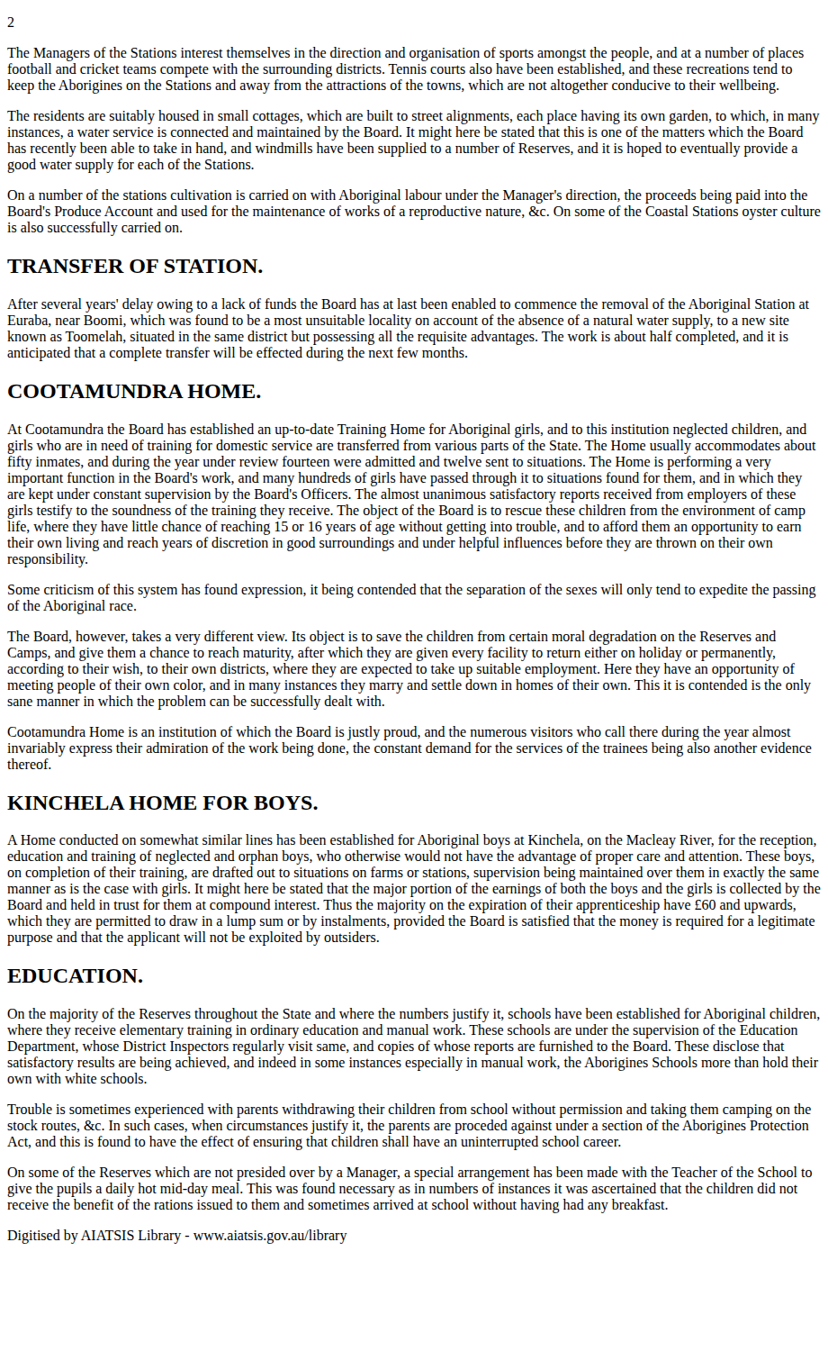2
The Managers of the Stations interest themselves in the direction and organisation of sports amongst the people, and at a number of places football and cricket teams compete with the surrounding districts. Tennis courts also have been established, and these recreations tend to keep the Aborigines on the Stations and away from the attractions of the towns, which are not altogether conducive to their wellbeing.
The residents are suitably housed in small cottages, which are built to street alignments, each place having its own garden, to which, in many instances, a water service is connected and maintained by the Board. It might here be stated that this is one of the matters which the Board has recently been able to take in hand, and windmills have been supplied to a number of Reserves, and it is hoped to eventually provide a good water supply for each of the Stations.
On a number of the stations cultivation is carried on with Aboriginal labour under the Manager's direction, the proceeds being paid into the Board's Produce Account and used for the maintenance of works of a reproductive nature, &c. On some of the Coastal Stations oyster culture is also successfully carried on.
TRANSFER OF STATION.
After several years' delay owing to a lack of funds the Board has at last been enabled to commence the removal of the Aboriginal Station at Euraba, near Boomi, which was found to be a most unsuitable locality on account of the absence of a natural water supply, to a new site known as Toomelah, situated in the same district but possessing all the requisite advantages. The work is about half completed, and it is anticipated that a complete transfer will be effected during the next few months.
COOTAMUNDRA HOME.
At Cootamundra the Board has established an up-to-date Training Home for Aboriginal girls, and to this institution neglected children, and girls who are in need of training for domestic service are transferred from various parts of the State. The Home usually accommodates about fifty inmates, and during the year under review fourteen were admitted and twelve sent to situations. The Home is performing a very important function in the Board's work, and many hundreds of girls have passed through it to situations found for them, and in which they are kept under constant supervision by the Board's Officers. The almost unanimous satisfactory reports received from employers of these girls testify to the soundness of the training they receive. The object of the Board is to rescue these children from the environment of camp life, where they have little chance of reaching 15 or 16 years of age without getting into trouble, and to afford them an opportunity to earn their own living and reach years of discretion in good surroundings and under helpful influences before they are thrown on their own responsibility.
Some criticism of this system has found expression, it being contended that the separation of the sexes will only tend to expedite the passing of the Aboriginal race.
The Board, however, takes a very different view. Its object is to save the children from certain moral degradation on the Reserves and Camps, and give them a chance to reach maturity, after which they are given every facility to return either on holiday or permanently, according to their wish, to their own districts, where they are expected to take up suitable employment. Here they have an opportunity of meeting people of their own color, and in many instances they marry and settle down in homes of their own. This it is contended is the only sane manner in which the problem can be successfully dealt with.
Cootamundra Home is an institution of which the Board is justly proud, and the numerous visitors who call there during the year almost invariably express their admiration of the work being done, the constant demand for the services of the trainees being also another evidence thereof.
KINCHELA HOME FOR BOYS.
A Home conducted on somewhat similar lines has been established for Aboriginal boys at Kinchela, on the Macleay River, for the reception, education and training of neglected and orphan boys, who otherwise would not have the advantage of proper care and attention. These boys, on completion of their training, are drafted out to situations on farms or stations, supervision being maintained over them in exactly the same manner as is the case with girls. It might here be stated that the major portion of the earnings of both the boys and the girls is collected by the Board and held in trust for them at compound interest. Thus the majority on the expiration of their apprenticeship have £60 and upwards, which they are permitted to draw in a lump sum or by instalments, provided the Board is satisfied that the money is required for a legitimate purpose and that the applicant will not be exploited by outsiders.
EDUCATION.
On the majority of the Reserves throughout the State and where the numbers justify it, schools have been established for Aboriginal children, where they receive elementary training in ordinary education and manual work. These schools are under the supervision of the Education Department, whose District Inspectors regularly visit same, and copies of whose reports are furnished to the Board. These disclose that satisfactory results are being achieved, and indeed in some instances especially in manual work, the Aborigines Schools more than hold their own with white schools.
Trouble is sometimes experienced with parents withdrawing their children from school without permission and taking them camping on the stock routes, &c. In such cases, when circumstances justify it, the parents are proceded against under a section of the Aborigines Protection Act, and this is found to have the effect of ensuring that children shall have an uninterrupted school career.
On some of the Reserves which are not presided over by a Manager, a special arrangement has been made with the Teacher of the School to give the pupils a daily hot mid-day meal. This was found necessary as in numbers of instances it was ascertained that the children did not receive the benefit of the rations issued to them and sometimes arrived at school without having had any breakfast.
Digitised by AIATSIS Library - www.aiatsis.gov.au/library